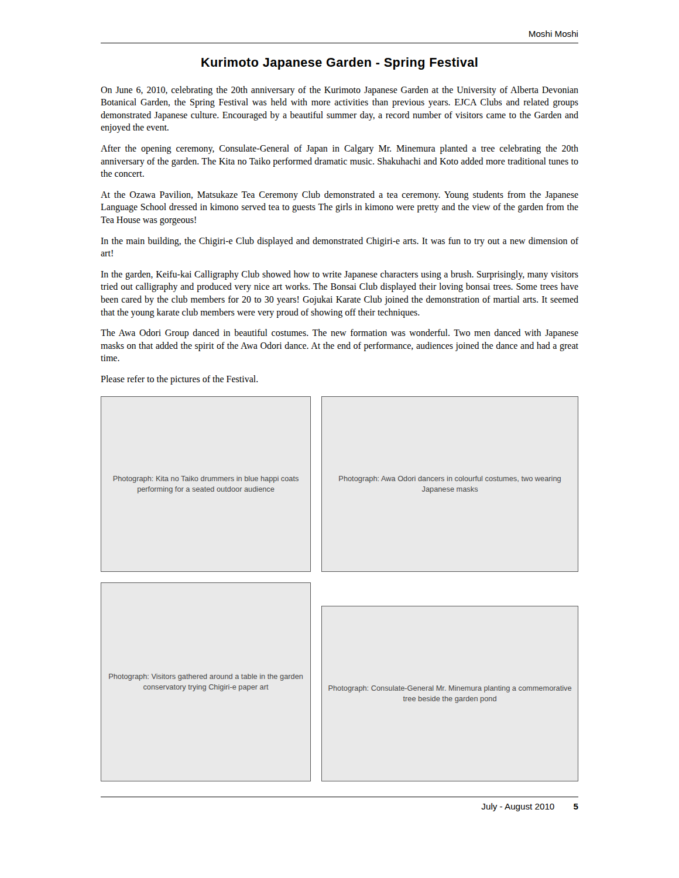Moshi Moshi
Kurimoto Japanese Garden - Spring Festival
On June 6, 2010, celebrating the 20th anniversary of the Kurimoto Japanese Garden at the University of Alberta Devonian Botanical Garden, the Spring Festival was held with more activities than previous years. EJCA Clubs and related groups demonstrated Japanese culture. Encouraged by a beautiful summer day, a record number of visitors came to the Garden and enjoyed the event.
After the opening ceremony, Consulate-General of Japan in Calgary Mr. Minemura planted a tree celebrating the 20th anniversary of the garden. The Kita no Taiko performed dramatic music. Shakuhachi and Koto added more traditional tunes to the concert.
At the Ozawa Pavilion, Matsukaze Tea Ceremony Club demonstrated a tea ceremony. Young students from the Japanese Language School dressed in kimono served tea to guests The girls in kimono were pretty and the view of the garden from the Tea House was gorgeous!
In the main building, the Chigiri-e Club displayed and demonstrated Chigiri-e arts. It was fun to try out a new dimension of art!
In the garden, Keifu-kai Calligraphy Club showed how to write Japanese characters using a brush. Surprisingly, many visitors tried out calligraphy and produced very nice art works. The Bonsai Club displayed their loving bonsai trees. Some trees have been cared by the club members for 20 to 30 years! Gojukai Karate Club joined the demonstration of martial arts. It seemed that the young karate club members were very proud of showing off their techniques.
The Awa Odori Group danced in beautiful costumes. The new formation was wonderful. Two men danced with Japanese masks on that added the spirit of the Awa Odori dance. At the end of performance, audiences joined the dance and had a great time.
Please refer to the pictures of the Festival.
Photograph: Kita no Taiko drummers in blue happi coats performing for a seated outdoor audience
Photograph: Awa Odori dancers in colourful costumes, two wearing Japanese masks
Photograph: Visitors gathered around a table in the garden conservatory trying Chigiri-e paper art
Photograph: Consulate-General Mr. Minemura planting a commemorative tree beside the garden pond
July - August 2010 5